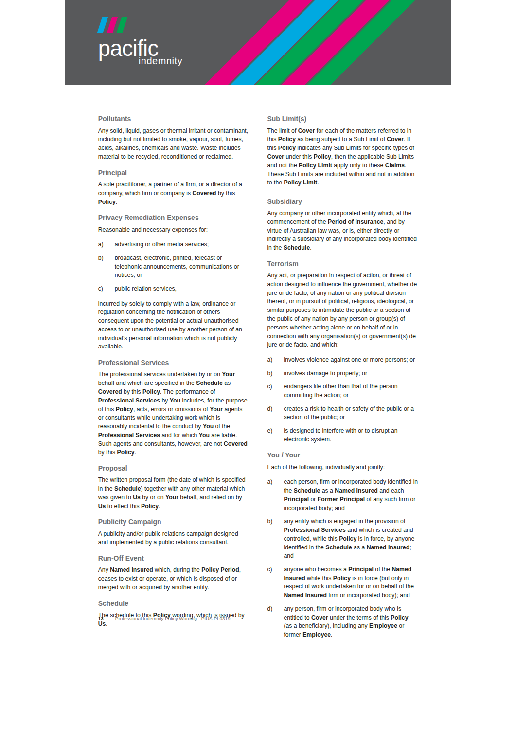pacific
indemnity
Pollutants
Any solid, liquid, gases or thermal irritant or contaminant, including but not limited to smoke, vapour, soot, fumes, acids, alkalines, chemicals and waste. Waste includes material to be recycled, reconditioned or reclaimed.
Principal
A sole practitioner, a partner of a firm, or a director of a company, which firm or company is Covered by this Policy.
Privacy Remediation Expenses
Reasonable and necessary expenses for:
advertising or other media services;
broadcast, electronic, printed, telecast or telephonic announcements, communications or notices; or
public relation services,
incurred by solely to comply with a law, ordinance or regulation concerning the notification of others consequent upon the potential or actual unauthorised access to or unauthorised use by another person of an individual’s personal information which is not publicly available.
Professional Services
The professional services undertaken by or on Your behalf and which are specified in the Schedule as Covered by this Policy. The performance of Professional Services by You includes, for the purpose of this Policy, acts, errors or omissions of Your agents or consultants while undertaking work which is reasonably incidental to the conduct by You of the Professional Services and for which You are liable. Such agents and consultants, however, are not Covered by this Policy.
Proposal
The written proposal form (the date of which is specified in the Schedule) together with any other material which was given to Us by or on Your behalf, and relied on by Us to effect this Policy.
Publicity Campaign
A publicity and/or public relations campaign designed and implemented by a public relations consultant.
Run-Off Event
Any Named Insured which, during the Policy Period, ceases to exist or operate, or which is disposed of or merged with or acquired by another entity.
Schedule
The schedule to this Policy wording, which is issued by Us.
Sub Limit(s)
The limit of Cover for each of the matters referred to in this Policy as being subject to a Sub Limit of Cover. If this Policy indicates any Sub Limits for specific types of Cover under this Policy, then the applicable Sub Limits and not the Policy Limit apply only to these Claims. These Sub Limits are included within and not in addition to the Policy Limit.
Subsidiary
Any company or other incorporated entity which, at the commencement of the Period of Insurance, and by virtue of Australian law was, or is, either directly or indirectly a subsidiary of any incorporated body identified in the Schedule.
Terrorism
Any act, or preparation in respect of action, or threat of action designed to influence the government, whether de jure or de facto, of any nation or any political division thereof, or in pursuit of political, religious, ideological, or similar purposes to intimidate the public or a section of the public of any nation by any person or group(s) of persons whether acting alone or on behalf of or in connection with any organisation(s) or government(s) de jure or de facto, and which:
involves violence against one or more persons; or
involves damage to property; or
endangers life other than that of the person committing the action; or
creates a risk to health or safety of the public or a section of the public; or
is designed to interfere with or to disrupt an electronic system.
You / Your
Each of the following, individually and jointly:
each person, firm or incorporated body identified in the Schedule as a Named Insured and each Principal or Former Principal of any such firm or incorporated body; and
any entity which is engaged in the provision of Professional Services and which is created and controlled, while this Policy is in force, by anyone identified in the Schedule as a Named Insured; and
anyone who becomes a Principal of the Named Insured while this Policy is in force (but only in respect of work undertaken for or on behalf of the Named Insured firm or incorporated body); and
any person, firm or incorporated body who is entitled to Cover under the terms of this Policy (as a beneficiary), including any Employee or former Employee.
13 Professional Indemnity Policy Wording - PIUS PI 0319